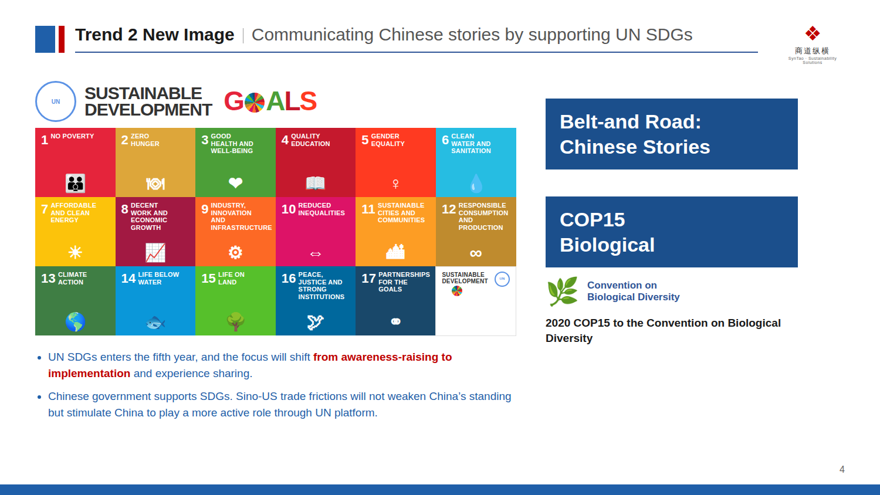Trend 2 New Image Communicating Chinese stories by supporting UN SDGs
❖
商道纵横
SynTao · Sustainability Solutions
UN
SUSTAINABLE
DEVELOPMENT
G ALS
| 1 No Poverty 👪 | 2 Zero Hunger 🍽 | 3 Good Health and Well-being ❤ | 4 Quality Education 📖 | 5 Gender Equality ♀ | 6 Clean Water and Sanitation 💧 |
| 7 Affordable and Clean Energy ☀ | 8 Decent Work and Economic Growth 📈 | 9 Industry, Innovation and Infrastructure ⚙ | 10 Reduced Inequalities ⇔ | 11 Sustainable Cities and Communities 🏙 | 12 Responsible Consumption and Production ∞ |
| 13 Climate Action 🌎 | 14 Life Below Water 🐟 | 15 Life on Land 🌳 | 16 Peace, Justice and Strong Institutions 🕊 | 17 Partnerships for the Goals ⚭ | UN SUSTAINABLE DEVELOPMENT G ALS |
UN SDGs enters the fifth year, and the focus will shift from awareness-raising to implementation and experience sharing.
Chinese government supports SDGs. Sino-US trade frictions will not weaken China’s standing but stimulate China to play a more active role through UN platform.
Belt-and Road:
Chinese Stories
COP15
Biological
🌿
Convention on
Biological Diversity
2020 COP15 to the Convention on Biological Diversity
4